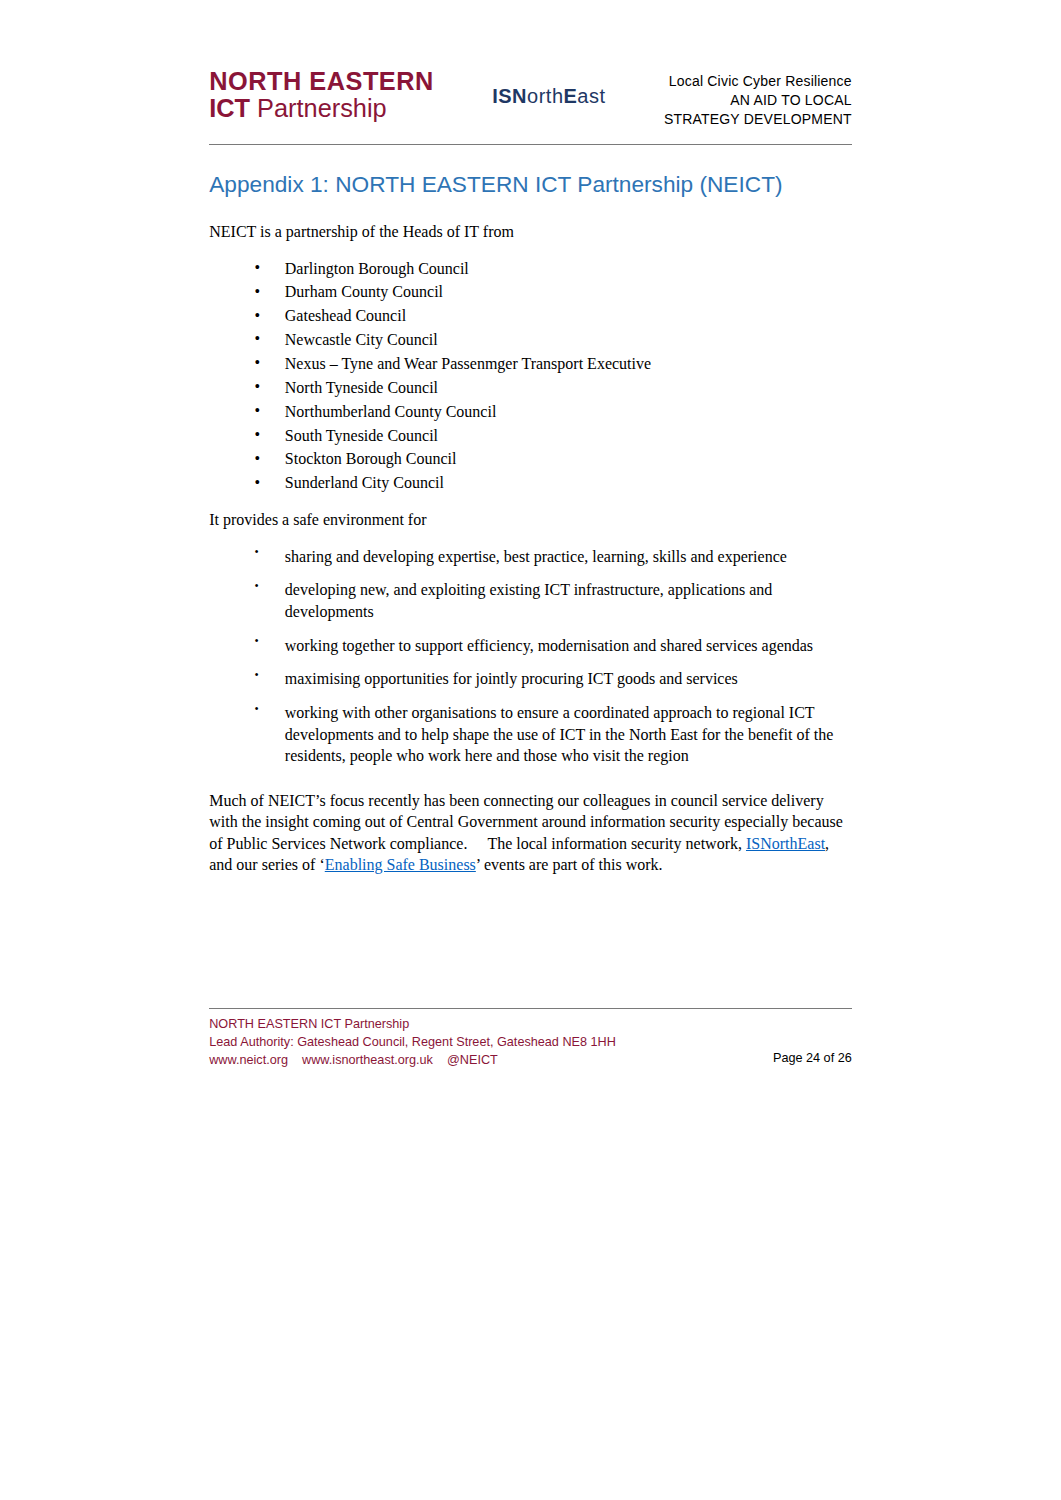NORTH EASTERN ICT Partnership
IS NorthEast
Local Civic Cyber Resilience
AN AID TO LOCAL
STRATEGY DEVELOPMENT
Appendix 1: NORTH EASTERN ICT Partnership (NEICT)
NEICT is a partnership of the Heads of IT from
Darlington Borough Council
Durham County Council
Gateshead Council
Newcastle City Council
Nexus – Tyne and Wear Passenmger Transport Executive
North Tyneside Council
Northumberland County Council
South Tyneside Council
Stockton Borough Council
Sunderland City Council
It provides a safe environment for
sharing and developing expertise, best practice, learning, skills and experience
developing new, and exploiting existing ICT infrastructure, applications and developments
working together to support efficiency, modernisation and shared services agendas
maximising opportunities for jointly procuring ICT goods and services
working with other organisations to ensure a coordinated approach to regional ICT developments and to help shape the use of ICT in the North East for the benefit of the residents, people who work here and those who visit the region
Much of NEICT’s focus recently has been connecting our colleagues in council service delivery with the insight coming out of Central Government around information security especially because of Public Services Network compliance. The local information security network, ISNorthEast, and our series of ‘Enabling Safe Business’ events are part of this work.
NORTH EASTERN ICT Partnership
Lead Authority: Gateshead Council, Regent Street, Gateshead NE8 1HH
www.neict.org www.isnortheast.org.uk @NEICT
Page 24 of 26